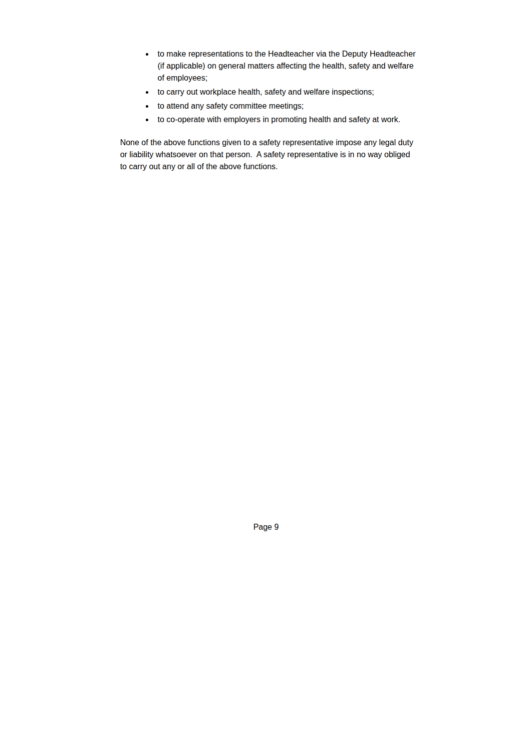to make representations to the Headteacher via the Deputy Headteacher (if applicable) on general matters affecting the health, safety and welfare of employees;
to carry out workplace health, safety and welfare inspections;
to attend any safety committee meetings;
to co-operate with employers in promoting health and safety at work.
None of the above functions given to a safety representative impose any legal duty or liability whatsoever on that person. A safety representative is in no way obliged to carry out any or all of the above functions.
Page 9